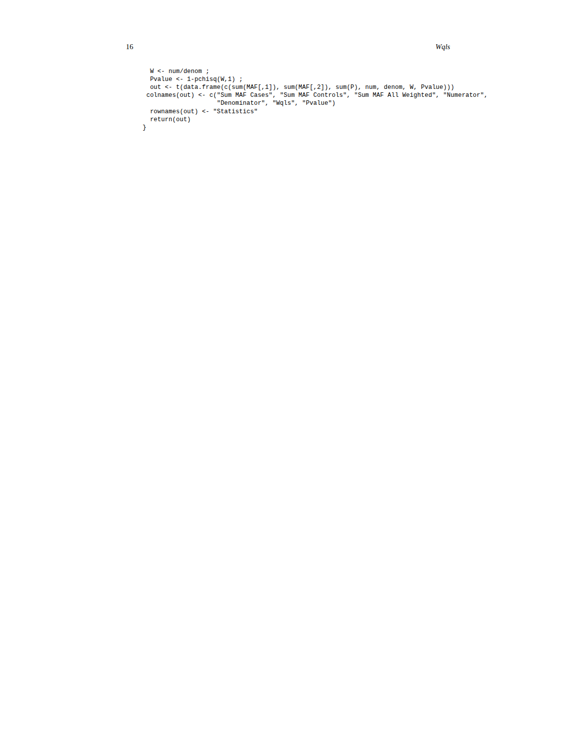16 Wqls
  W <- num/denom ;
  Pvalue <- 1-pchisq(W,1) ;
  out <- t(data.frame(c(sum(MAF[,1]), sum(MAF[,2]), sum(P), num, denom, W, Pvalue)))
 colnames(out) <- c("Sum MAF Cases", "Sum MAF Controls", "Sum MAF All Weighted", "Numerator",
                    "Denominator", "Wqls", "Pvalue")
  rownames(out) <- "Statistics"
  return(out)
}